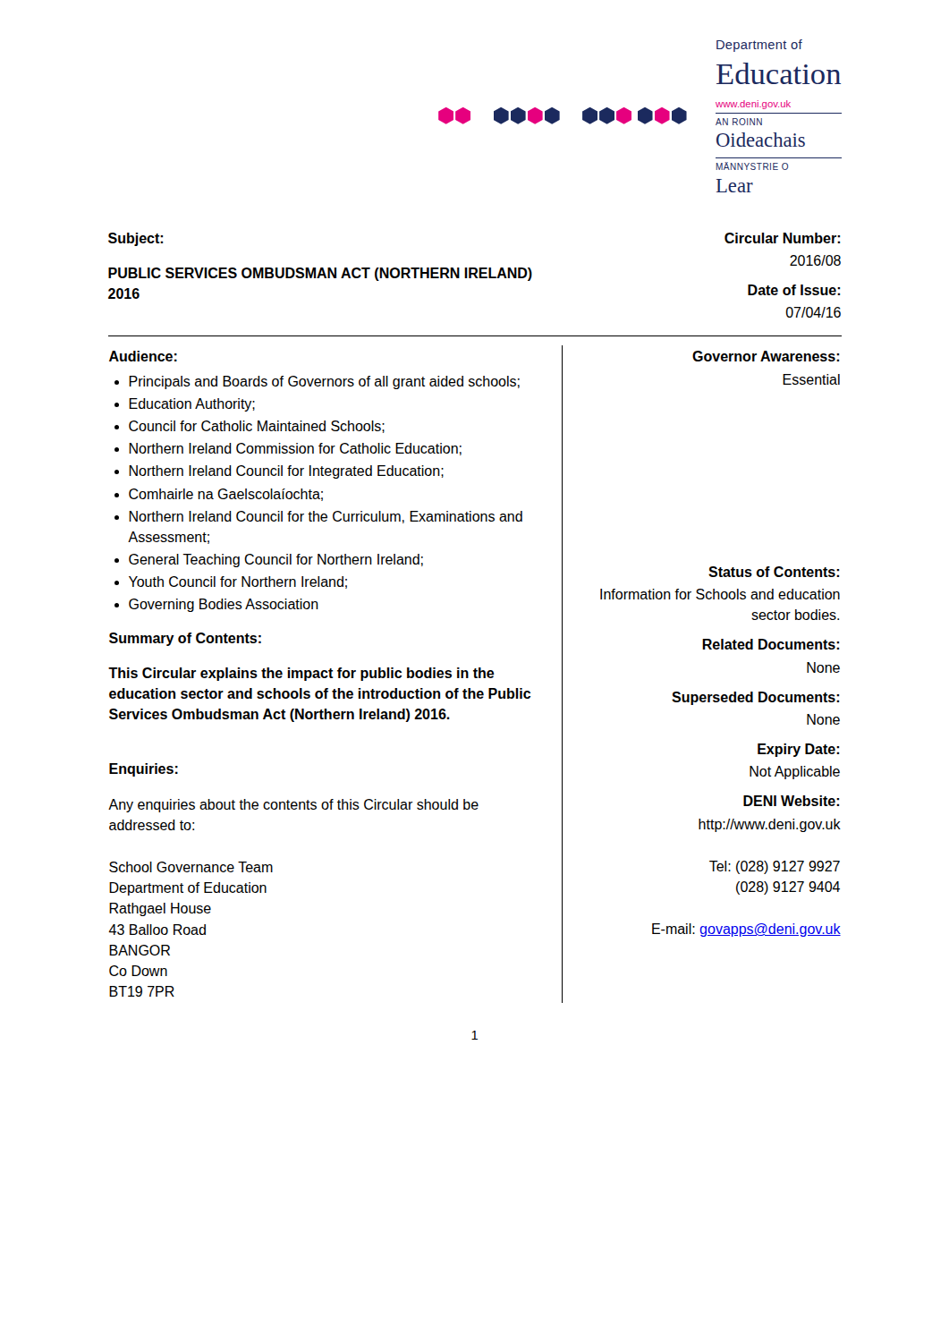Department of
Education
www.deni.gov.uk
AN ROINN
Oideachais
MÄNNYSTRIE O
Lear
| Subject: PUBLIC SERVICES OMBUDSMAN ACT (NORTHERN IRELAND) 2016 | Circular Number: 2016/08 Date of Issue: 07/04/16 |
| Audience: Principals and Boards of Governors of all grant aided schools; Education Authority; Council for Catholic Maintained Schools; Northern Ireland Commission for Catholic Education; Northern Ireland Council for Integrated Education; Comhairle na Gaelscolaíochta; Northern Ireland Council for the Curriculum, Examinations and Assessment; General Teaching Council for Northern Ireland; Youth Council for Northern Ireland; Governing Bodies Association Summary of Contents: This Circular explains the impact for public bodies in the education sector and schools of the introduction of the Public Services Ombudsman Act (Northern Ireland) 2016. Enquiries: Any enquiries about the contents of this Circular should be addressed to: School Governance Team Department of Education Rathgael House 43 Balloo Road BANGOR Co Down BT19 7PR | Governor Awareness: Essential Status of Contents: Information for Schools and education sector bodies. Related Documents: None Superseded Documents: None Expiry Date: Not Applicable DENI Website: http://www.deni.gov.uk Tel: (028) 9127 9927 (028) 9127 9404 E-mail: govapps@deni.gov.uk |
1